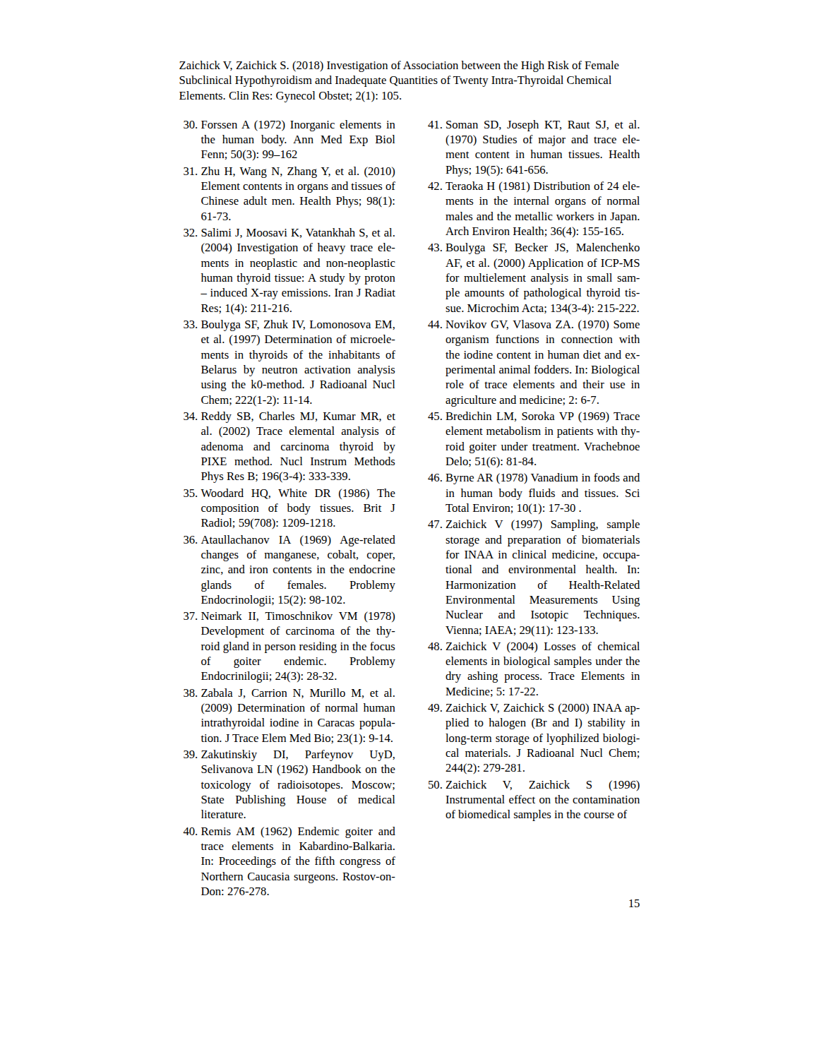Zaichick V, Zaichick S. (2018) Investigation of Association between the High Risk of Female Subclinical Hypothyroidism and Inadequate Quantities of Twenty Intra-Thyroidal Chemical Elements. Clin Res: Gynecol Obstet; 2(1): 105.
30. Forssen A (1972) Inorganic elements in the human body. Ann Med Exp Biol Fenn; 50(3): 99–162
31. Zhu H, Wang N, Zhang Y, et al. (2010) Element contents in organs and tissues of Chinese adult men. Health Phys; 98(1): 61-73.
32. Salimi J, Moosavi K, Vatankhah S, et al. (2004) Investigation of heavy trace elements in neoplastic and non-neoplastic human thyroid tissue: A study by proton – induced X-ray emissions. Iran J Radiat Res; 1(4): 211-216.
33. Boulyga SF, Zhuk IV, Lomonosova EM, et al. (1997) Determination of microelements in thyroids of the inhabitants of Belarus by neutron activation analysis using the k0-method. J Radioanal Nucl Chem; 222(1-2): 11-14.
34. Reddy SB, Charles MJ, Kumar MR, et al. (2002) Trace elemental analysis of adenoma and carcinoma thyroid by PIXE method. Nucl Instrum Methods Phys Res B; 196(3-4): 333-339.
35. Woodard HQ, White DR (1986) The composition of body tissues. Brit J Radiol; 59(708): 1209-1218.
36. Ataullachanov IA (1969) Age-related changes of manganese, cobalt, coper, zinc, and iron contents in the endocrine glands of females. Problemy Endocrinologii; 15(2): 98-102.
37. Neimark II, Timoschnikov VM (1978) Development of carcinoma of the thyroid gland in person residing in the focus of goiter endemic. Problemy Endocrinilogii; 24(3): 28-32.
38. Zabala J, Carrion N, Murillo M, et al. (2009) Determination of normal human intrathyroidal iodine in Caracas population. J Trace Elem Med Bio; 23(1): 9-14.
39. Zakutinskiy DI, Parfeynov UyD, Selivanova LN (1962) Handbook on the toxicology of radioisotopes. Moscow; State Publishing House of medical literature.
40. Remis AM (1962) Endemic goiter and trace elements in Kabardino-Balkaria. In: Proceedings of the fifth congress of Northern Caucasia surgeons. Rostov-on-Don: 276-278.
41. Soman SD, Joseph KT, Raut SJ, et al. (1970) Studies of major and trace element content in human tissues. Health Phys; 19(5): 641-656.
42. Teraoka H (1981) Distribution of 24 elements in the internal organs of normal males and the metallic workers in Japan. Arch Environ Health; 36(4): 155-165.
43. Boulyga SF, Becker JS, Malenchenko AF, et al. (2000) Application of ICP-MS for multielement analysis in small sample amounts of pathological thyroid tissue. Microchim Acta; 134(3-4): 215-222.
44. Novikov GV, Vlasova ZA. (1970) Some organism functions in connection with the iodine content in human diet and experimental animal fodders. In: Biological role of trace elements and their use in agriculture and medicine; 2: 6-7.
45. Bredichin LM, Soroka VP (1969) Trace element metabolism in patients with thyroid goiter under treatment. Vrachebnoe Delo; 51(6): 81-84.
46. Byrne AR (1978) Vanadium in foods and in human body fluids and tissues. Sci Total Environ; 10(1): 17-30 .
47. Zaichick V (1997) Sampling, sample storage and preparation of biomaterials for INAA in clinical medicine, occupational and environmental health. In: Harmonization of Health-Related Environmental Measurements Using Nuclear and Isotopic Techniques. Vienna; IAEA; 29(11): 123-133.
48. Zaichick V (2004) Losses of chemical elements in biological samples under the dry ashing process. Trace Elements in Medicine; 5: 17-22.
49. Zaichick V, Zaichick S (2000) INAA applied to halogen (Br and I) stability in long-term storage of lyophilized biological materials. J Radioanal Nucl Chem; 244(2): 279-281.
50. Zaichick V, Zaichick S (1996) Instrumental effect on the contamination of biomedical samples in the course of
15